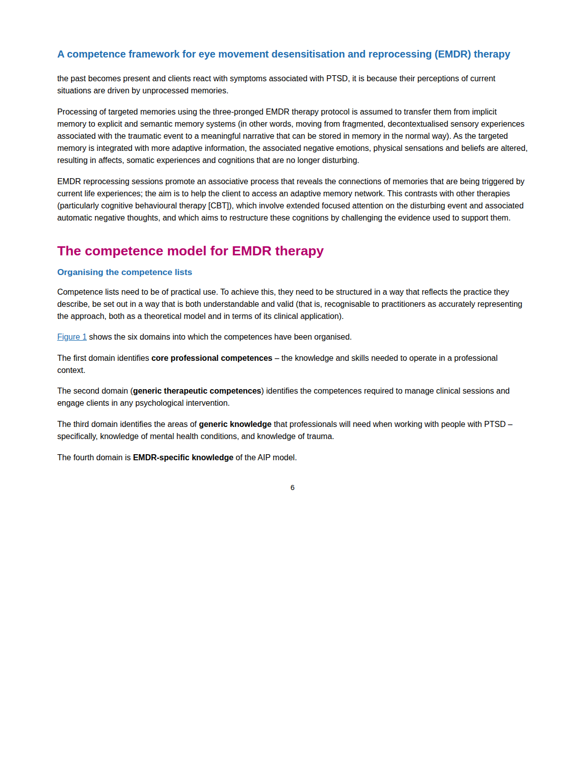A competence framework for eye movement desensitisation and reprocessing (EMDR) therapy
the past becomes present and clients react with symptoms associated with PTSD, it is because their perceptions of current situations are driven by unprocessed memories.
Processing of targeted memories using the three-pronged EMDR therapy protocol is assumed to transfer them from implicit memory to explicit and semantic memory systems (in other words, moving from fragmented, decontextualised sensory experiences associated with the traumatic event to a meaningful narrative that can be stored in memory in the normal way). As the targeted memory is integrated with more adaptive information, the associated negative emotions, physical sensations and beliefs are altered, resulting in affects, somatic experiences and cognitions that are no longer disturbing.
EMDR reprocessing sessions promote an associative process that reveals the connections of memories that are being triggered by current life experiences; the aim is to help the client to access an adaptive memory network. This contrasts with other therapies (particularly cognitive behavioural therapy [CBT]), which involve extended focused attention on the disturbing event and associated automatic negative thoughts, and which aims to restructure these cognitions by challenging the evidence used to support them.
The competence model for EMDR therapy
Organising the competence lists
Competence lists need to be of practical use. To achieve this, they need to be structured in a way that reflects the practice they describe, be set out in a way that is both understandable and valid (that is, recognisable to practitioners as accurately representing the approach, both as a theoretical model and in terms of its clinical application).
Figure 1 shows the six domains into which the competences have been organised.
The first domain identifies core professional competences – the knowledge and skills needed to operate in a professional context.
The second domain (generic therapeutic competences) identifies the competences required to manage clinical sessions and engage clients in any psychological intervention.
The third domain identifies the areas of generic knowledge that professionals will need when working with people with PTSD – specifically, knowledge of mental health conditions, and knowledge of trauma.
The fourth domain is EMDR-specific knowledge of the AIP model.
6